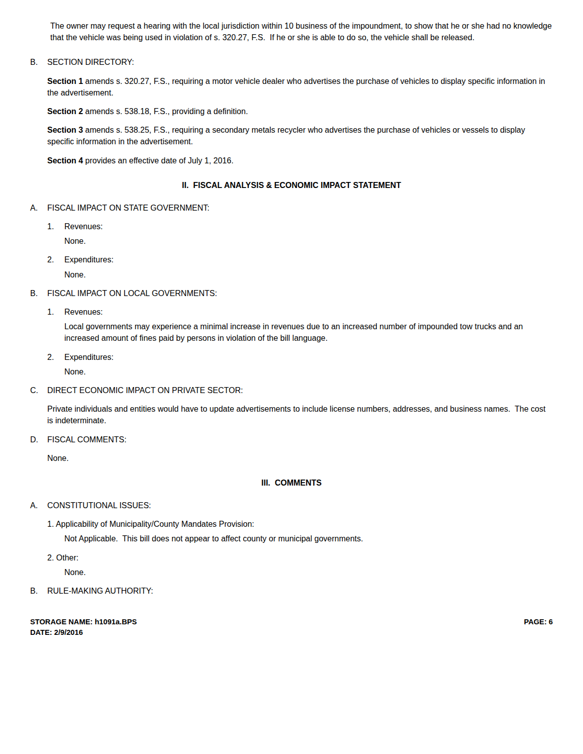The owner may request a hearing with the local jurisdiction within 10 business of the impoundment, to show that he or she had no knowledge that the vehicle was being used in violation of s. 320.27, F.S. If he or she is able to do so, the vehicle shall be released.
B.
SECTION DIRECTORY:
Section 1 amends s. 320.27, F.S., requiring a motor vehicle dealer who advertises the purchase of vehicles to display specific information in the advertisement.
Section 2 amends s. 538.18, F.S., providing a definition.
Section 3 amends s. 538.25, F.S., requiring a secondary metals recycler who advertises the purchase of vehicles or vessels to display specific information in the advertisement.
Section 4 provides an effective date of July 1, 2016.
II. FISCAL ANALYSIS & ECONOMIC IMPACT STATEMENT
A.
FISCAL IMPACT ON STATE GOVERNMENT:
1.
Revenues:
None.
2.
Expenditures:
None.
B.
FISCAL IMPACT ON LOCAL GOVERNMENTS:
1.
Revenues:
Local governments may experience a minimal increase in revenues due to an increased number of impounded tow trucks and an increased amount of fines paid by persons in violation of the bill language.
2.
Expenditures:
None.
C.
DIRECT ECONOMIC IMPACT ON PRIVATE SECTOR:
Private individuals and entities would have to update advertisements to include license numbers, addresses, and business names. The cost is indeterminate.
D.
FISCAL COMMENTS:
None.
III. COMMENTS
A.
CONSTITUTIONAL ISSUES:
1. Applicability of Municipality/County Mandates Provision:
Not Applicable. This bill does not appear to affect county or municipal governments.
2. Other:
None.
B.
RULE-MAKING AUTHORITY:
STORAGE NAME: h1091a.BPSDATE: 2/9/2016 PAGE: 6